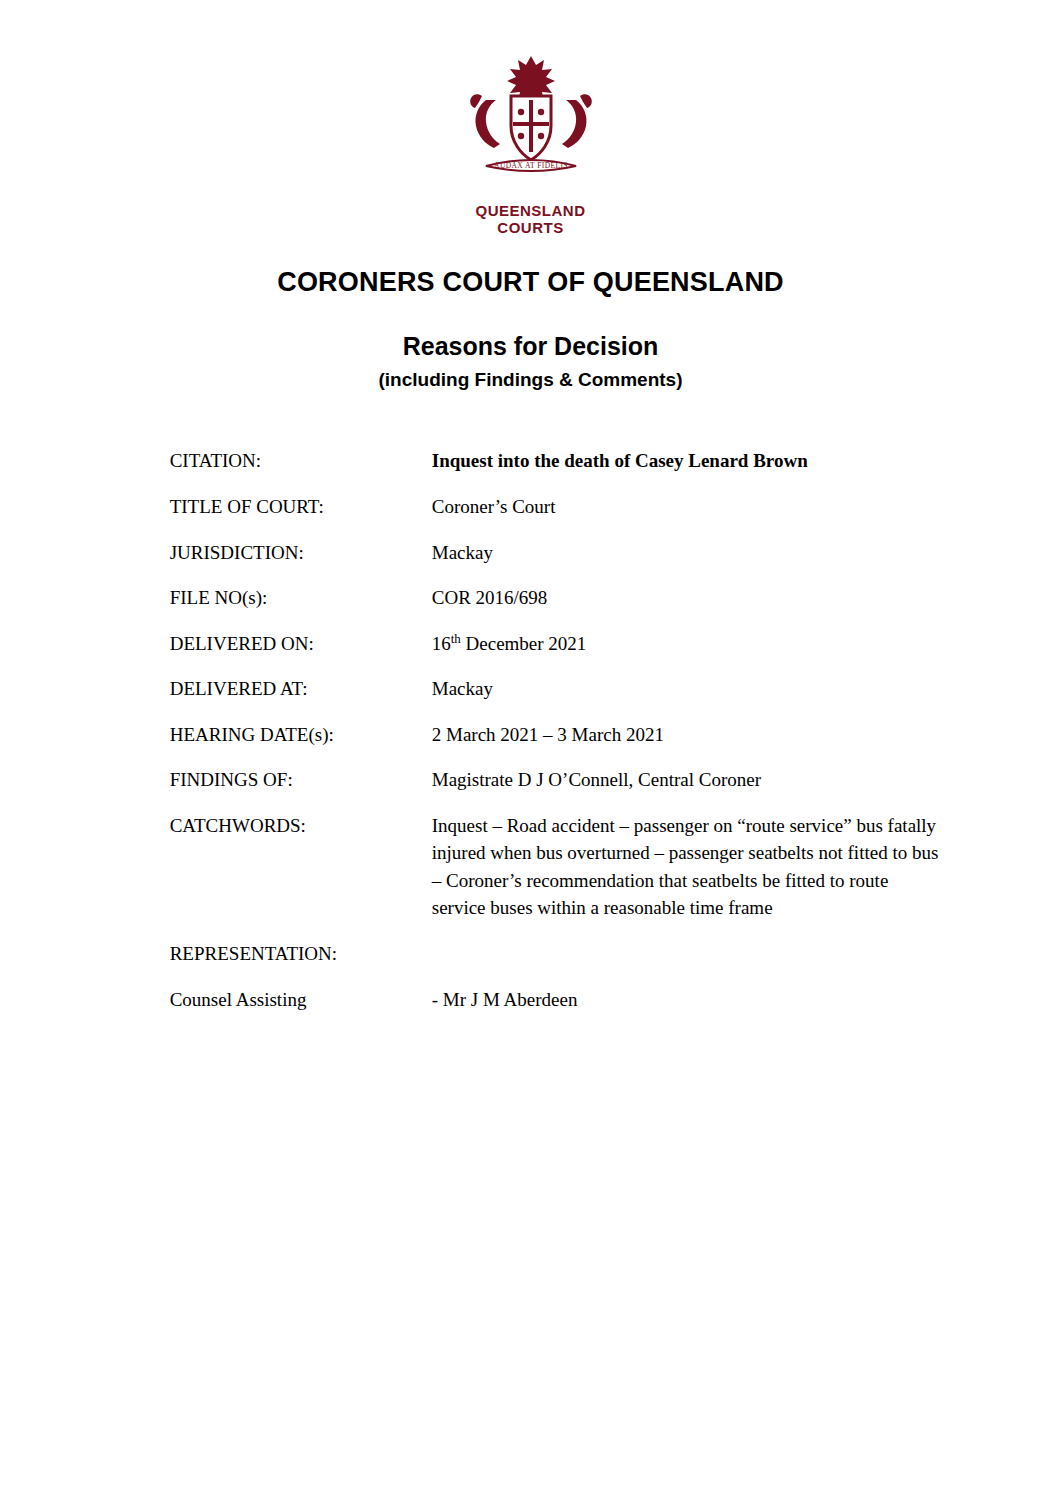AUDAX AT FIDELIS
QUEENSLAND
COURTS
CORONERS COURT OF QUEENSLAND
Reasons for Decision
(including Findings & Comments)
| CITATION: | Inquest into the death of Casey Lenard Brown |
| TITLE OF COURT: | Coroner’s Court |
| JURISDICTION: | Mackay |
| FILE NO(s): | COR 2016/698 |
| DELIVERED ON: | 16 th December 2021 |
| DELIVERED AT: | Mackay |
| HEARING DATE(s): | 2 March 2021 – 3 March 2021 |
| FINDINGS OF: | Magistrate D J O’Connell, Central Coroner |
| CATCHWORDS: | Inquest – Road accident – passenger on “route service” bus fatally injured when bus overturned – passenger seatbelts not fitted to bus – Coroner’s recommendation that seatbelts be fitted to route service buses within a reasonable time frame |
| REPRESENTATION: | |
| Counsel Assisting | - Mr J M Aberdeen |